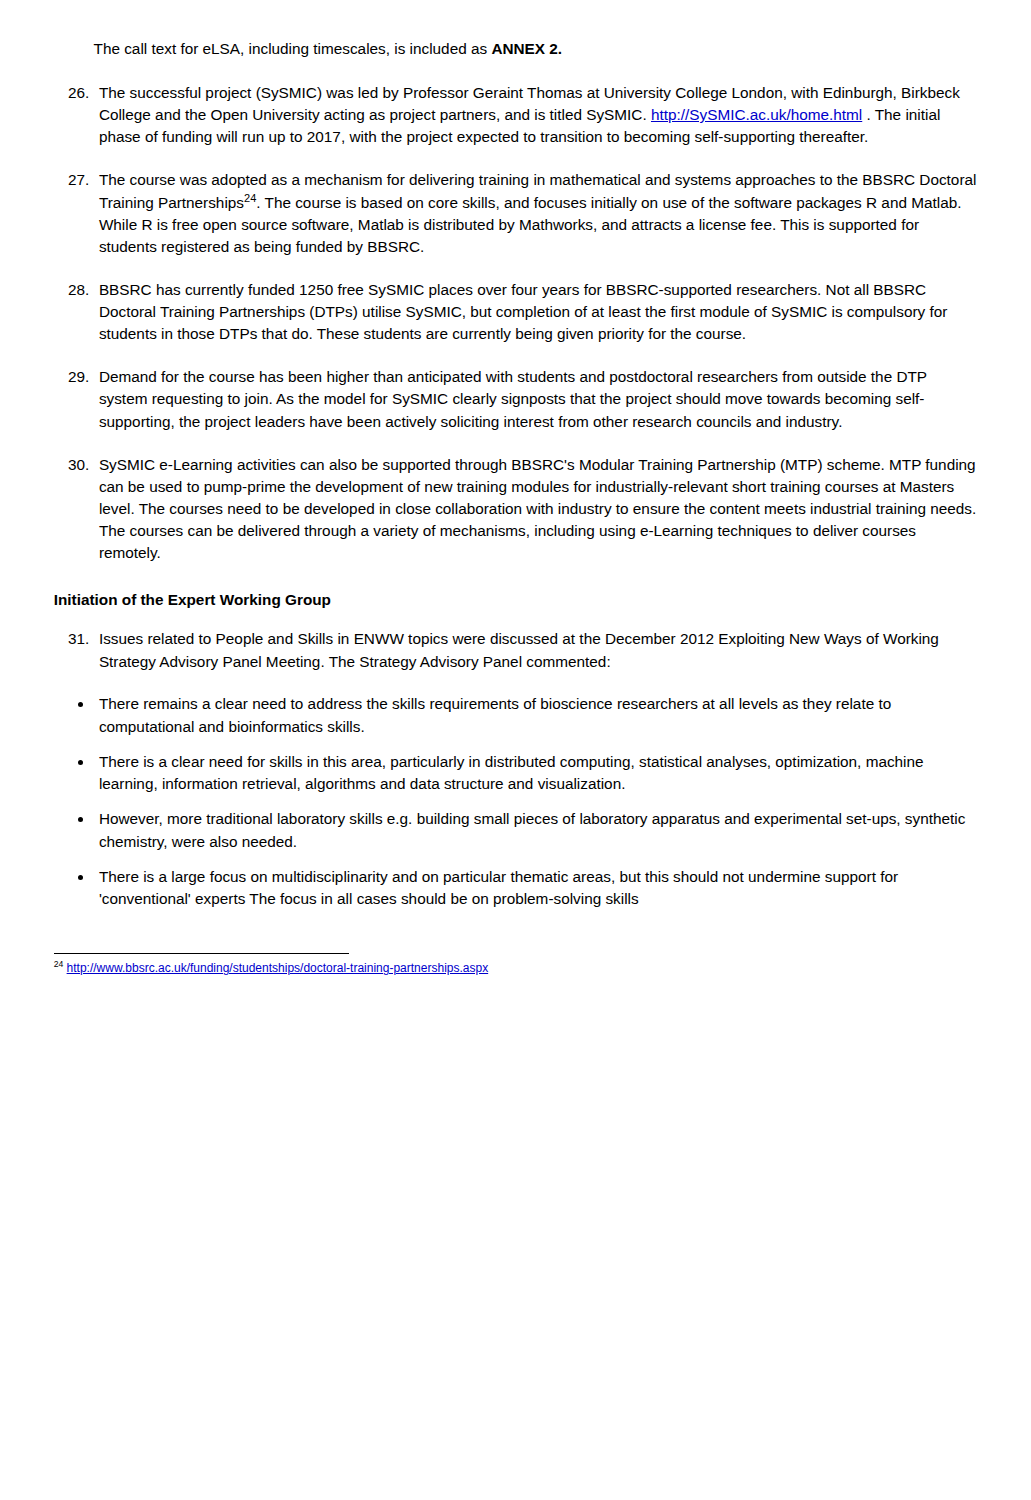The call text for eLSA, including timescales, is included as ANNEX 2.
The successful project (SySMIC) was led by Professor Geraint Thomas at University College London, with Edinburgh, Birkbeck College and the Open University acting as project partners, and is titled SySMIC. http://SySMIC.ac.uk/home.html . The initial phase of funding will run up to 2017, with the project expected to transition to becoming self-supporting thereafter.
The course was adopted as a mechanism for delivering training in mathematical and systems approaches to the BBSRC Doctoral Training Partnerships24. The course is based on core skills, and focuses initially on use of the software packages R and Matlab. While R is free open source software, Matlab is distributed by Mathworks, and attracts a license fee. This is supported for students registered as being funded by BBSRC.
BBSRC has currently funded 1250 free SySMIC places over four years for BBSRC-supported researchers. Not all BBSRC Doctoral Training Partnerships (DTPs) utilise SySMIC, but completion of at least the first module of SySMIC is compulsory for students in those DTPs that do. These students are currently being given priority for the course.
Demand for the course has been higher than anticipated with students and postdoctoral researchers from outside the DTP system requesting to join. As the model for SySMIC clearly signposts that the project should move towards becoming self-supporting, the project leaders have been actively soliciting interest from other research councils and industry.
SySMIC e-Learning activities can also be supported through BBSRC's Modular Training Partnership (MTP) scheme. MTP funding can be used to pump-prime the development of new training modules for industrially-relevant short training courses at Masters level. The courses need to be developed in close collaboration with industry to ensure the content meets industrial training needs. The courses can be delivered through a variety of mechanisms, including using e-Learning techniques to deliver courses remotely.
Initiation of the Expert Working Group
Issues related to People and Skills in ENWW topics were discussed at the December 2012 Exploiting New Ways of Working Strategy Advisory Panel Meeting. The Strategy Advisory Panel commented:
There remains a clear need to address the skills requirements of bioscience researchers at all levels as they relate to computational and bioinformatics skills.
There is a clear need for skills in this area, particularly in distributed computing, statistical analyses, optimization, machine learning, information retrieval, algorithms and data structure and visualization.
However, more traditional laboratory skills e.g. building small pieces of laboratory apparatus and experimental set-ups, synthetic chemistry, were also needed.
There is a large focus on multidisciplinarity and on particular thematic areas, but this should not undermine support for 'conventional' experts The focus in all cases should be on problem-solving skills
24 http://www.bbsrc.ac.uk/funding/studentships/doctoral-training-partnerships.aspx